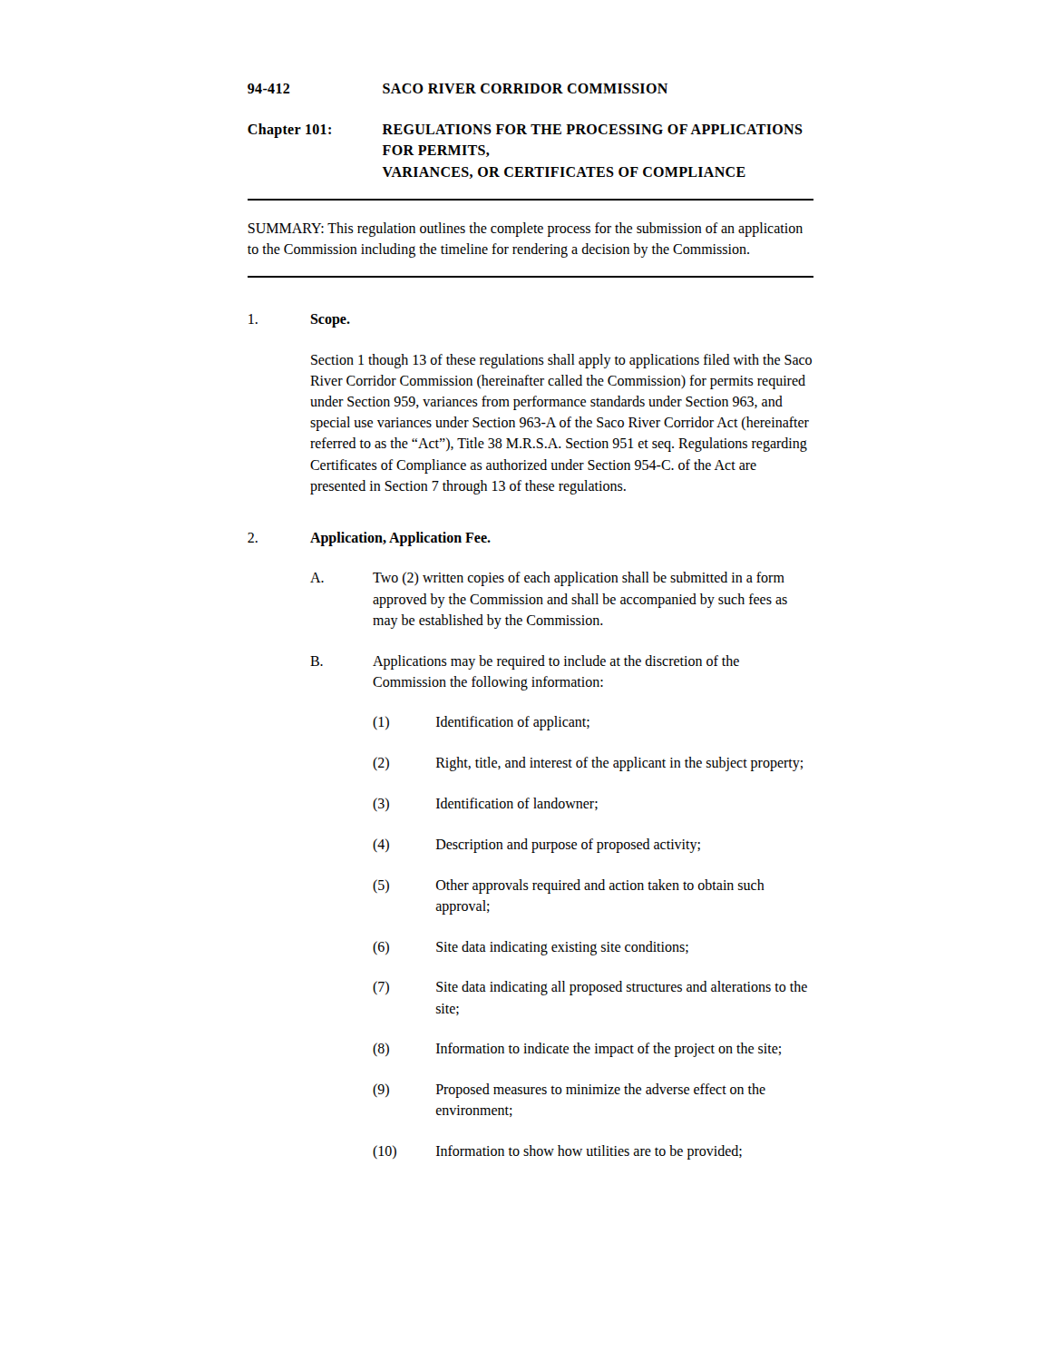94-412 SACO RIVER CORRIDOR COMMISSION
Chapter 101: REGULATIONS FOR THE PROCESSING OF APPLICATIONS FOR PERMITS, VARIANCES, OR CERTIFICATES OF COMPLIANCE
SUMMARY: This regulation outlines the complete process for the submission of an application to the Commission including the timeline for rendering a decision by the Commission.
1.
Scope.
Section 1 though 13 of these regulations shall apply to applications filed with the Saco River Corridor Commission (hereinafter called the Commission) for permits required under Section 959, variances from performance standards under Section 963, and special use variances under Section 963-A of the Saco River Corridor Act (hereinafter referred to as the “Act”), Title 38 M.R.S.A. Section 951 et seq. Regulations regarding Certificates of Compliance as authorized under Section 954-C. of the Act are presented in Section 7 through 13 of these regulations.
2.
Application, Application Fee.
A.
Two (2) written copies of each application shall be submitted in a form approved by the Commission and shall be accompanied by such fees as may be established by the Com­mission.
B.
Applications may be required to include at the discretion of the Commission the follow­ing information:
(1)
Identification of applicant;
(2)
Right, title, and interest of the applicant in the subject property;
(3)
Identification of landowner;
(4)
Description and purpose of proposed activity;
(5)
Other approvals required and action taken to obtain such approval;
(6)
Site data indicating existing site conditions;
(7)
Site data indicating all proposed structures and alterations to the site;
(8)
Information to indicate the impact of the project on the site;
(9)
Proposed measures to minimize the adverse effect on the environment;
(10)
Information to show how utilities are to be provided;